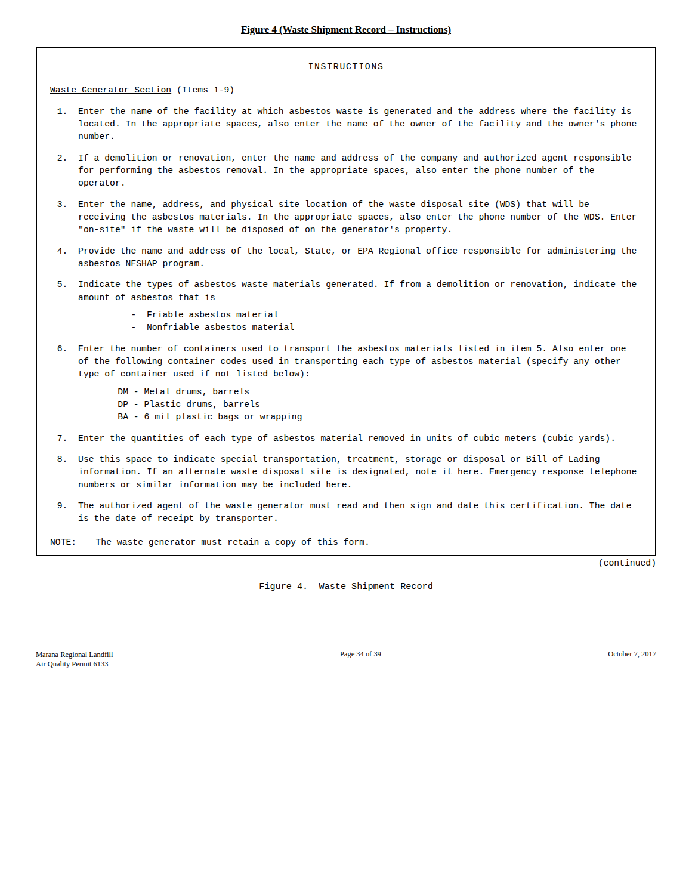Figure 4 (Waste Shipment Record – Instructions)
INSTRUCTIONS
Waste Generator Section (Items 1-9)
1. Enter the name of the facility at which asbestos waste is generated and the address where the facility is located. In the appropriate spaces, also enter the name of the owner of the facility and the owner's phone number.
2. If a demolition or renovation, enter the name and address of the company and authorized agent responsible for performing the asbestos removal. In the appropriate spaces, also enter the phone number of the operator.
3. Enter the name, address, and physical site location of the waste disposal site (WDS) that will be receiving the asbestos materials. In the appropriate spaces, also enter the phone number of the WDS. Enter "on-site" if the waste will be disposed of on the generator's property.
4. Provide the name and address of the local, State, or EPA Regional office responsible for administering the asbestos NESHAP program.
5. Indicate the types of asbestos waste materials generated. If from a demolition or renovation, indicate the amount of asbestos that is
- Friable asbestos material
- Nonfriable asbestos material
6. Enter the number of containers used to transport the asbestos materials listed in item 5. Also enter one of the following container codes used in transporting each type of asbestos material (specify any other type of container used if not listed below):
DM - Metal drums, barrels
DP - Plastic drums, barrels
BA - 6 mil plastic bags or wrapping
7. Enter the quantities of each type of asbestos material removed in units of cubic meters (cubic yards).
8. Use this space to indicate special transportation, treatment, storage or disposal or Bill of Lading information. If an alternate waste disposal site is designated, note it here. Emergency response telephone numbers or similar information may be included here.
9. The authorized agent of the waste generator must read and then sign and date this certification. The date is the date of receipt by transporter.
NOTE: The waste generator must retain a copy of this form.
(continued)
Figure 4. Waste Shipment Record
Marana Regional Landfill
Air Quality Permit 6133
Page 34 of 39
October 7, 2017